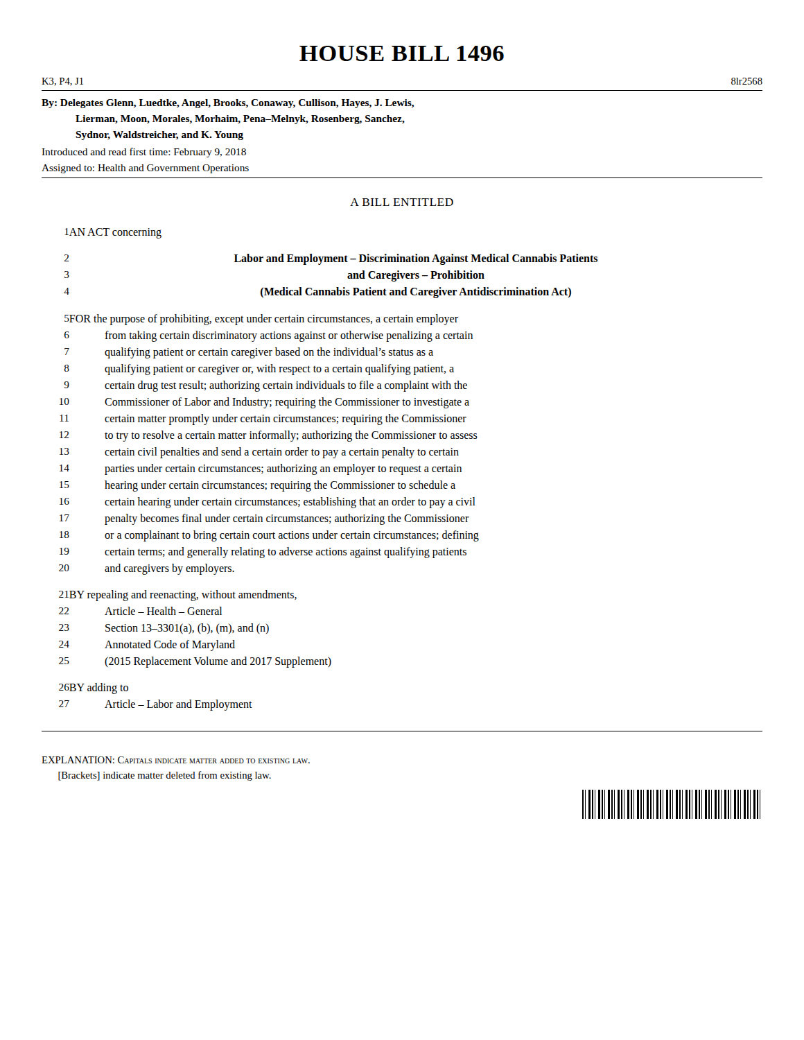HOUSE BILL 1496
K3, P4, J1 8lr2568
By: Delegates Glenn, Luedtke, Angel, Brooks, Conaway, Cullison, Hayes, J. Lewis, Lierman, Moon, Morales, Morhaim, Pena–Melnyk, Rosenberg, Sanchez, Sydnor, Waldstreicher, and K. Young
Introduced and read first time: February 9, 2018
Assigned to: Health and Government Operations
A BILL ENTITLED
| 1 | AN ACT concerning |
| 2 | Labor and Employment – Discrimination Against Medical Cannabis Patients |
| 3 | and Caregivers – Prohibition |
| 4 | (Medical Cannabis Patient and Caregiver Antidiscrimination Act) |
| 5 | FOR the purpose of prohibiting, except under certain circumstances, a certain employer |
| 6 | from taking certain discriminatory actions against or otherwise penalizing a certain |
| 7 | qualifying patient or certain caregiver based on the individual’s status as a |
| 8 | qualifying patient or caregiver or, with respect to a certain qualifying patient, a |
| 9 | certain drug test result; authorizing certain individuals to file a complaint with the |
| 10 | Commissioner of Labor and Industry; requiring the Commissioner to investigate a |
| 11 | certain matter promptly under certain circumstances; requiring the Commissioner |
| 12 | to try to resolve a certain matter informally; authorizing the Commissioner to assess |
| 13 | certain civil penalties and send a certain order to pay a certain penalty to certain |
| 14 | parties under certain circumstances; authorizing an employer to request a certain |
| 15 | hearing under certain circumstances; requiring the Commissioner to schedule a |
| 16 | certain hearing under certain circumstances; establishing that an order to pay a civil |
| 17 | penalty becomes final under certain circumstances; authorizing the Commissioner |
| 18 | or a complainant to bring certain court actions under certain circumstances; defining |
| 19 | certain terms; and generally relating to adverse actions against qualifying patients |
| 20 | and caregivers by employers. |
| 21 | BY repealing and reenacting, without amendments, |
| 22 | Article – Health – General |
| 23 | Section 13–3301(a), (b), (m), and (n) |
| 24 | Annotated Code of Maryland |
| 25 | (2015 Replacement Volume and 2017 Supplement) |
| 26 | BY adding to |
| 27 | Article – Labor and Employment |
EXPLANATION: Capitals indicate matter added to existing law. [Brackets] indicate matter deleted from existing law.